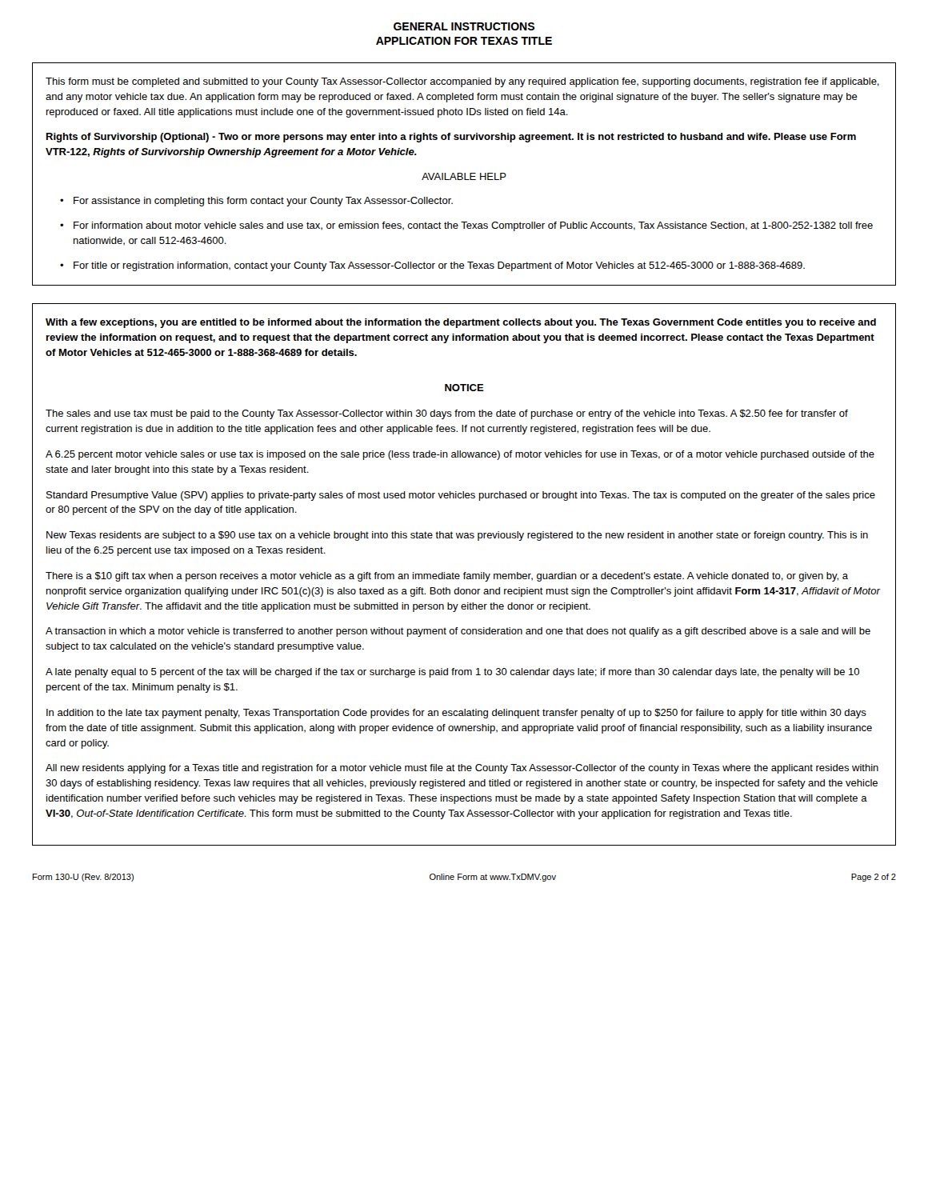GENERAL INSTRUCTIONS
APPLICATION FOR TEXAS TITLE
This form must be completed and submitted to your County Tax Assessor-Collector accompanied by any required application fee, supporting documents, registration fee if applicable, and any motor vehicle tax due. An application form may be reproduced or faxed. A completed form must contain the original signature of the buyer. The seller's signature may be reproduced or faxed. All title applications must include one of the government-issued photo IDs listed on field 14a.
Rights of Survivorship (Optional) - Two or more persons may enter into a rights of survivorship agreement. It is not restricted to husband and wife. Please use Form VTR-122, Rights of Survivorship Ownership Agreement for a Motor Vehicle.
AVAILABLE HELP
For assistance in completing this form contact your County Tax Assessor-Collector.
For information about motor vehicle sales and use tax, or emission fees, contact the Texas Comptroller of Public Accounts, Tax Assistance Section, at 1-800-252-1382 toll free nationwide, or call 512-463-4600.
For title or registration information, contact your County Tax Assessor-Collector or the Texas Department of Motor Vehicles at 512-465-3000 or 1-888-368-4689.
With a few exceptions, you are entitled to be informed about the information the department collects about you. The Texas Government Code entitles you to receive and review the information on request, and to request that the department correct any information about you that is deemed incorrect. Please contact the Texas Department of Motor Vehicles at 512-465-3000 or 1-888-368-4689 for details.
NOTICE
The sales and use tax must be paid to the County Tax Assessor-Collector within 30 days from the date of purchase or entry of the vehicle into Texas. A $2.50 fee for transfer of current registration is due in addition to the title application fees and other applicable fees. If not currently registered, registration fees will be due.
A 6.25 percent motor vehicle sales or use tax is imposed on the sale price (less trade-in allowance) of motor vehicles for use in Texas, or of a motor vehicle purchased outside of the state and later brought into this state by a Texas resident.
Standard Presumptive Value (SPV) applies to private-party sales of most used motor vehicles purchased or brought into Texas. The tax is computed on the greater of the sales price or 80 percent of the SPV on the day of title application.
New Texas residents are subject to a $90 use tax on a vehicle brought into this state that was previously registered to the new resident in another state or foreign country. This is in lieu of the 6.25 percent use tax imposed on a Texas resident.
There is a $10 gift tax when a person receives a motor vehicle as a gift from an immediate family member, guardian or a decedent's estate. A vehicle donated to, or given by, a nonprofit service organization qualifying under IRC 501(c)(3) is also taxed as a gift. Both donor and recipient must sign the Comptroller's joint affidavit Form 14-317, Affidavit of Motor Vehicle Gift Transfer. The affidavit and the title application must be submitted in person by either the donor or recipient.
A transaction in which a motor vehicle is transferred to another person without payment of consideration and one that does not qualify as a gift described above is a sale and will be subject to tax calculated on the vehicle's standard presumptive value.
A late penalty equal to 5 percent of the tax will be charged if the tax or surcharge is paid from 1 to 30 calendar days late; if more than 30 calendar days late, the penalty will be 10 percent of the tax. Minimum penalty is $1.
In addition to the late tax payment penalty, Texas Transportation Code provides for an escalating delinquent transfer penalty of up to $250 for failure to apply for title within 30 days from the date of title assignment. Submit this application, along with proper evidence of ownership, and appropriate valid proof of financial responsibility, such as a liability insurance card or policy.
All new residents applying for a Texas title and registration for a motor vehicle must file at the County Tax Assessor-Collector of the county in Texas where the applicant resides within 30 days of establishing residency. Texas law requires that all vehicles, previously registered and titled or registered in another state or country, be inspected for safety and the vehicle identification number verified before such vehicles may be registered in Texas. These inspections must be made by a state appointed Safety Inspection Station that will complete a VI-30, Out-of-State Identification Certificate. This form must be submitted to the County Tax Assessor-Collector with your application for registration and Texas title.
Form 130-U (Rev. 8/2013) Online Form at www.TxDMV.gov Page 2 of 2